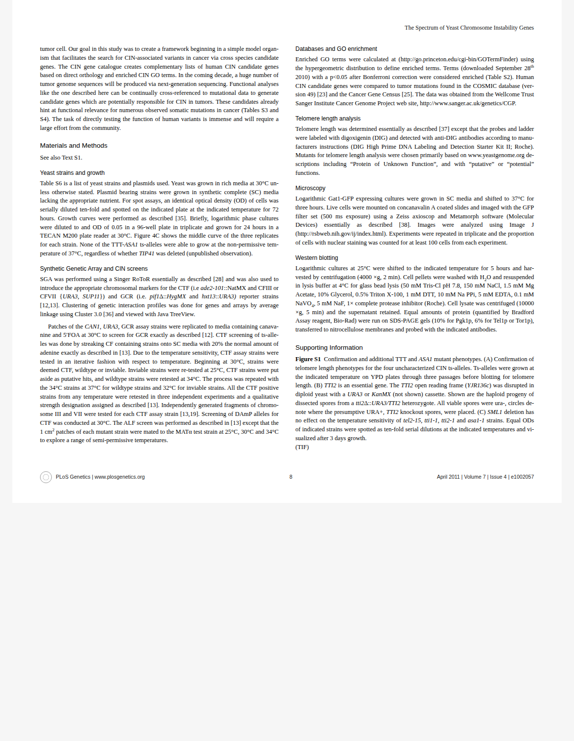The Spectrum of Yeast Chromosome Instability Genes
tumor cell. Our goal in this study was to create a framework beginning in a simple model organism that facilitates the search for CIN-associated variants in cancer via cross species candidate genes. The CIN gene catalogue creates complementary lists of human CIN candidate genes based on direct orthology and enriched CIN GO terms. In the coming decade, a huge number of tumor genome sequences will be produced via next-generation sequencing. Functional analyses like the one described here can be continually cross-referenced to mutational data to generate candidate genes which are potentially responsible for CIN in tumors. These candidates already hint at functional relevance for numerous observed somatic mutations in cancer (Tables S3 and S4). The task of directly testing the function of human variants is immense and will require a large effort from the community.
Materials and Methods
See also Text S1.
Yeast strains and growth
Table S6 is a list of yeast strains and plasmids used. Yeast was grown in rich media at 30°C unless otherwise stated. Plasmid bearing strains were grown in synthetic complete (SC) media lacking the appropriate nutrient. For spot assays, an identical optical density (OD) of cells was serially diluted ten-fold and spotted on the indicated plate at the indicated temperature for 72 hours. Growth curves were performed as described [35]. Briefly, logarithmic phase cultures were diluted to and OD of 0.05 in a 96-well plate in triplicate and grown for 24 hours in a TECAN M200 plate reader at 30°C. Figure 4C shows the middle curve of the three replicates for each strain. None of the TTT-ASA1 ts-alleles were able to grow at the non-permissive temperature of 37°C, regardless of whether TIP41 was deleted (unpublished observation).
Synthetic Genetic Array and CIN screens
SGA was performed using a Singer RoToR essentially as described [28] and was also used to introduce the appropriate chromosomal markers for the CTF (i.e ade2-101::NatMX and CFIII or CFVII {URA3, SUP11}) and GCR (i.e. pif1 Δ::HygMX and hxt13::URA3) reporter strains [12,13]. Clustering of genetic interaction profiles was done for genes and arrays by average linkage using Cluster 3.0 [36] and viewed with Java TreeView.
Patches of the CAN1, URA3, GCR assay strains were replicated to media containing canavanine and 5′FOA at 30°C to screen for GCR exactly as described [12]. CTF screening of ts-alleles was done by streaking CF containing strains onto SC media with 20% the normal amount of adenine exactly as described in [13]. Due to the temperature sensitivity, CTF assay strains were tested in an iterative fashion with respect to temperature. Beginning at 30°C, strains were deemed CTF, wildtype or inviable. Inviable strains were re-tested at 25°C, CTF strains were put aside as putative hits, and wildtype strains were retested at 34°C. The process was repeated with the 34°C strains at 37°C for wildtype strains and 32°C for inviable strains. All the CTF positive strains from any temperature were retested in three independent experiments and a qualitative strength designation assigned as described [13]. Independently generated fragments of chromosome III and VII were tested for each CTF assay strain [13,19]. Screening of DAmP alleles for CTF was conducted at 30°C. The ALF screen was performed as described in [13] except that the 1 cm2 patches of each mutant strain were mated to the MATα test strain at 25°C, 30°C and 34°C to explore a range of semi-permissive temperatures.
Databases and GO enrichment
Enriched GO terms were calculated at (http://go.princeton.edu/cgi-bin/GOTermFinder) using the hypergeometric distribution to define enriched terms. Terms (downloaded September 28th 2010) with a p<0.05 after Bonferroni correction were considered enriched (Table S2). Human CIN candidate genes were compared to tumor mutations found in the COSMIC database (version 49) [23] and the Cancer Gene Census [25]. The data was obtained from the Wellcome Trust Sanger Institute Cancer Genome Project web site, http://www.sanger.ac.uk/genetics/CGP.
Telomere length analysis
Telomere length was determined essentially as described [37] except that the probes and ladder were labeled with digoxigenin (DIG) and detected with anti-DIG antibodies according to manufacturers instructions (DIG High Prime DNA Labeling and Detection Starter Kit II; Roche). Mutants for telomere length analysis were chosen primarily based on www.yeastgenome.org descriptions including “Protein of Unknown Function”, and with “putative” or “potential” functions.
Microscopy
Logarithmic Gat1-GFP expressing cultures were grown in SC media and shifted to 37°C for three hours. Live cells were mounted on concanavalin A coated slides and imaged with the GFP filter set (500 ms exposure) using a Zeiss axioscop and Metamorph software (Molecular Devices) essentially as described [38]. Images were analyzed using Image J (http://rsbweb.nih.gov/ij/index.html). Experiments were repeated in triplicate and the proportion of cells with nuclear staining was counted for at least 100 cells from each experiment.
Western blotting
Logarithmic cultures at 25°C were shifted to the indicated temperature for 5 hours and harvested by centrifugation (4000 ×g, 2 min). Cell pellets were washed with H2O and resuspended in lysis buffer at 4°C for glass bead lysis (50 mM Tris-Cl pH 7.8, 150 mM NaCl, 1.5 mM Mg Acetate, 10% Glycerol, 0.5% Triton X-100, 1 mM DTT, 10 mM Na PPi, 5 mM EDTA, 0.1 mM NaVO4, 5 mM NaF, 1× complete protease inhibitor (Roche). Cell lysate was centrifuged (10000 ×g, 5 min) and the supernatant retained. Equal amounts of protein (quantified by Bradford Assay reagent, Bio-Rad) were run on SDS-PAGE gels (10% for Pgk1p, 6% for Tel1p or Tor1p), transferred to nitrocellulose membranes and probed with the indicated antibodies.
Supporting Information
Figure S1 Confirmation and additional TTT and ASA1 mutant phenotypes. (A) Confirmation of telomere length phenotypes for the four uncharacterized CIN ts-alleles. Ts-alleles were grown at the indicated temperature on YPD plates through three passages before blotting for telomere length. (B) TTI2 is an essential gene. The TTI2 open reading frame (YJR136c) was disrupted in diploid yeast with a URA3 or KanMX (not shown) cassette. Shown are the haploid progeny of dissected spores from a tti2 Δ::URA3/TTI2 heterozygote. All viable spores were ura-, circles denote where the presumptive URA+, TTI2 knockout spores, were placed. (C) SML1 deletion has no effect on the temperature sensitivity of tel2-15, tti1-1, tti2-1 and asa1-1 strains. Equal ODs of indicated strains were spotted as ten-fold serial dilutions at the indicated temperatures and visualized after 3 days growth.
(TIF)
PLoS Genetics | www.plosgenetics.org
8
April 2011 | Volume 7 | Issue 4 | e1002057